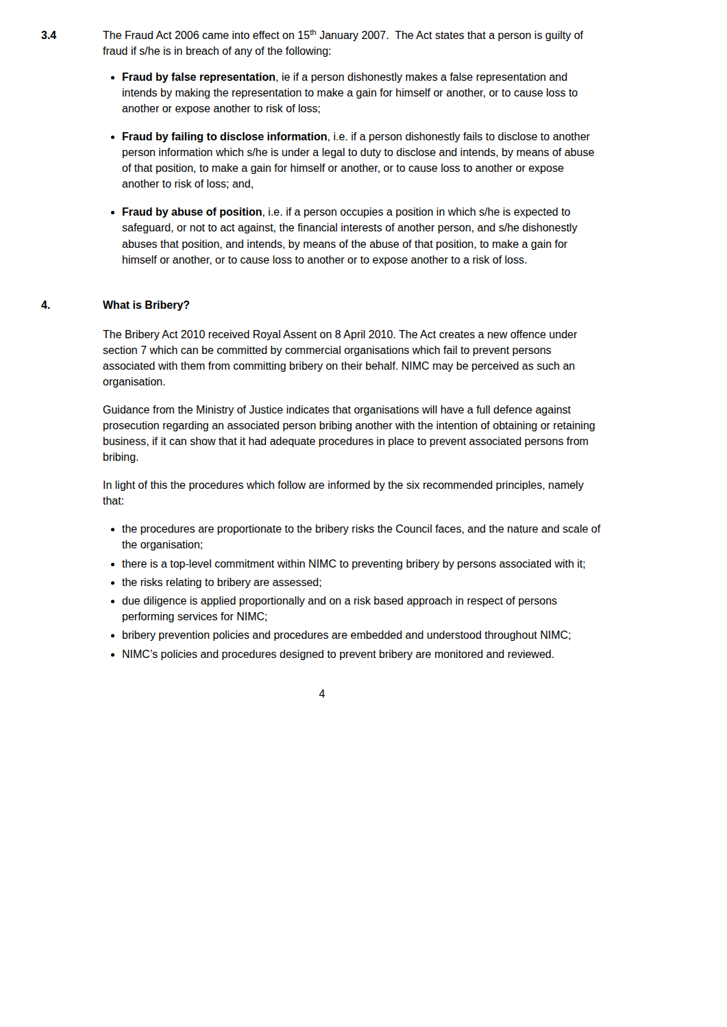3.4
The Fraud Act 2006 came into effect on 15th January 2007. The Act states that a person is guilty of fraud if s/he is in breach of any of the following:
Fraud by false representation, ie if a person dishonestly makes a false representation and intends by making the representation to make a gain for himself or another, or to cause loss to another or expose another to risk of loss;
Fraud by failing to disclose information, i.e. if a person dishonestly fails to disclose to another person information which s/he is under a legal to duty to disclose and intends, by means of abuse of that position, to make a gain for himself or another, or to cause loss to another or expose another to risk of loss; and,
Fraud by abuse of position, i.e. if a person occupies a position in which s/he is expected to safeguard, or not to act against, the financial interests of another person, and s/he dishonestly abuses that position, and intends, by means of the abuse of that position, to make a gain for himself or another, or to cause loss to another or to expose another to a risk of loss.
4.
What is Bribery?
The Bribery Act 2010 received Royal Assent on 8 April 2010. The Act creates a new offence under section 7 which can be committed by commercial organisations which fail to prevent persons associated with them from committing bribery on their behalf. NIMC may be perceived as such an organisation.
Guidance from the Ministry of Justice indicates that organisations will have a full defence against prosecution regarding an associated person bribing another with the intention of obtaining or retaining business, if it can show that it had adequate procedures in place to prevent associated persons from bribing.
In light of this the procedures which follow are informed by the six recommended principles, namely that:
the procedures are proportionate to the bribery risks the Council faces, and the nature and scale of the organisation;
there is a top-level commitment within NIMC to preventing bribery by persons associated with it;
the risks relating to bribery are assessed;
due diligence is applied proportionally and on a risk based approach in respect of persons performing services for NIMC;
bribery prevention policies and procedures are embedded and understood throughout NIMC;
NIMC’s policies and procedures designed to prevent bribery are monitored and reviewed.
4